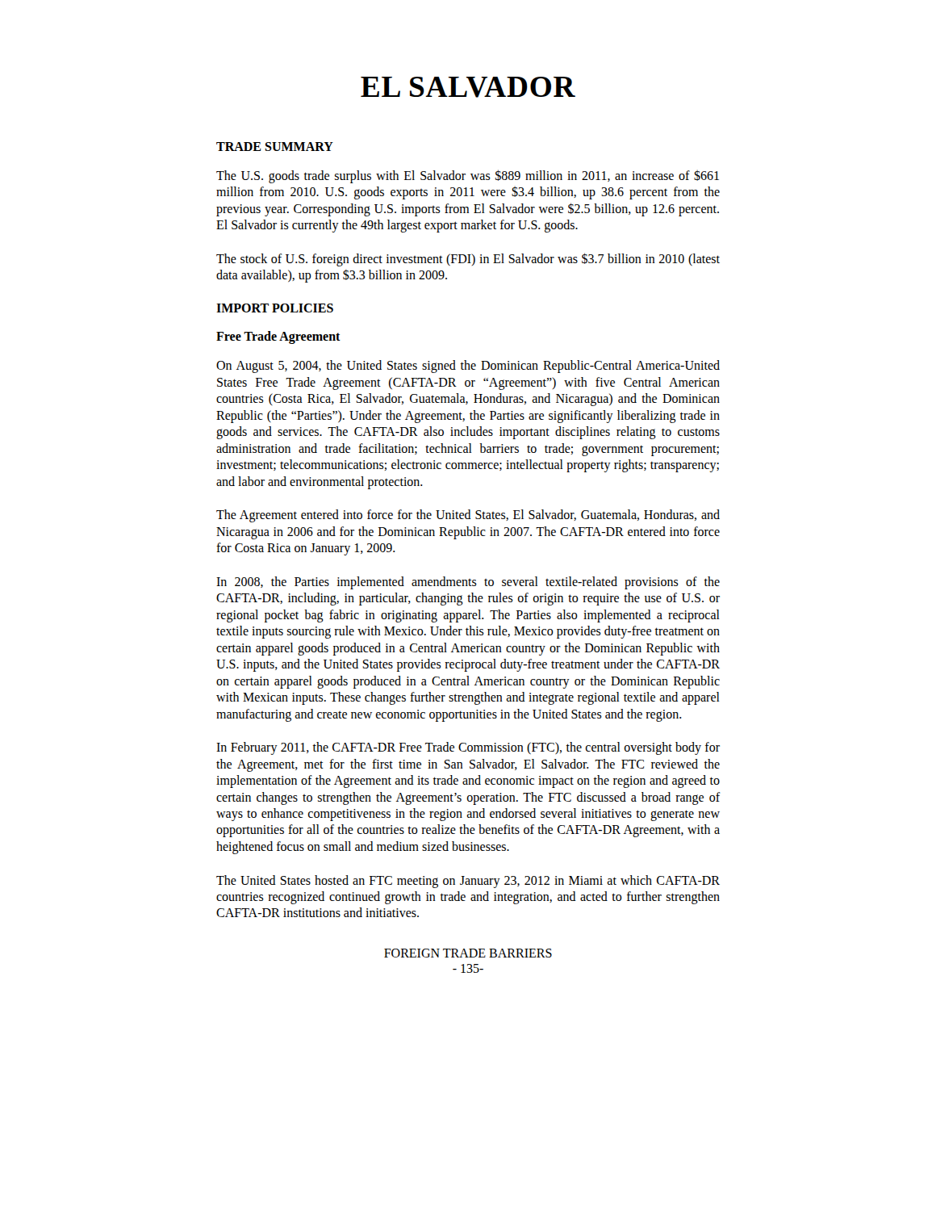EL SALVADOR
TRADE SUMMARY
The U.S. goods trade surplus with El Salvador was $889 million in 2011, an increase of $661 million from 2010. U.S. goods exports in 2011 were $3.4 billion, up 38.6 percent from the previous year. Corresponding U.S. imports from El Salvador were $2.5 billion, up 12.6 percent. El Salvador is currently the 49th largest export market for U.S. goods.
The stock of U.S. foreign direct investment (FDI) in El Salvador was $3.7 billion in 2010 (latest data available), up from $3.3 billion in 2009.
IMPORT POLICIES
Free Trade Agreement
On August 5, 2004, the United States signed the Dominican Republic-Central America-United States Free Trade Agreement (CAFTA-DR or “Agreement”) with five Central American countries (Costa Rica, El Salvador, Guatemala, Honduras, and Nicaragua) and the Dominican Republic (the “Parties”). Under the Agreement, the Parties are significantly liberalizing trade in goods and services. The CAFTA-DR also includes important disciplines relating to customs administration and trade facilitation; technical barriers to trade; government procurement; investment; telecommunications; electronic commerce; intellectual property rights; transparency; and labor and environmental protection.
The Agreement entered into force for the United States, El Salvador, Guatemala, Honduras, and Nicaragua in 2006 and for the Dominican Republic in 2007. The CAFTA-DR entered into force for Costa Rica on January 1, 2009.
In 2008, the Parties implemented amendments to several textile-related provisions of the CAFTA-DR, including, in particular, changing the rules of origin to require the use of U.S. or regional pocket bag fabric in originating apparel. The Parties also implemented a reciprocal textile inputs sourcing rule with Mexico. Under this rule, Mexico provides duty-free treatment on certain apparel goods produced in a Central American country or the Dominican Republic with U.S. inputs, and the United States provides reciprocal duty-free treatment under the CAFTA-DR on certain apparel goods produced in a Central American country or the Dominican Republic with Mexican inputs. These changes further strengthen and integrate regional textile and apparel manufacturing and create new economic opportunities in the United States and the region.
In February 2011, the CAFTA-DR Free Trade Commission (FTC), the central oversight body for the Agreement, met for the first time in San Salvador, El Salvador. The FTC reviewed the implementation of the Agreement and its trade and economic impact on the region and agreed to certain changes to strengthen the Agreement’s operation. The FTC discussed a broad range of ways to enhance competitiveness in the region and endorsed several initiatives to generate new opportunities for all of the countries to realize the benefits of the CAFTA-DR Agreement, with a heightened focus on small and medium sized businesses.
The United States hosted an FTC meeting on January 23, 2012 in Miami at which CAFTA-DR countries recognized continued growth in trade and integration, and acted to further strengthen CAFTA-DR institutions and initiatives.
FOREIGN TRADE BARRIERS
- 135-